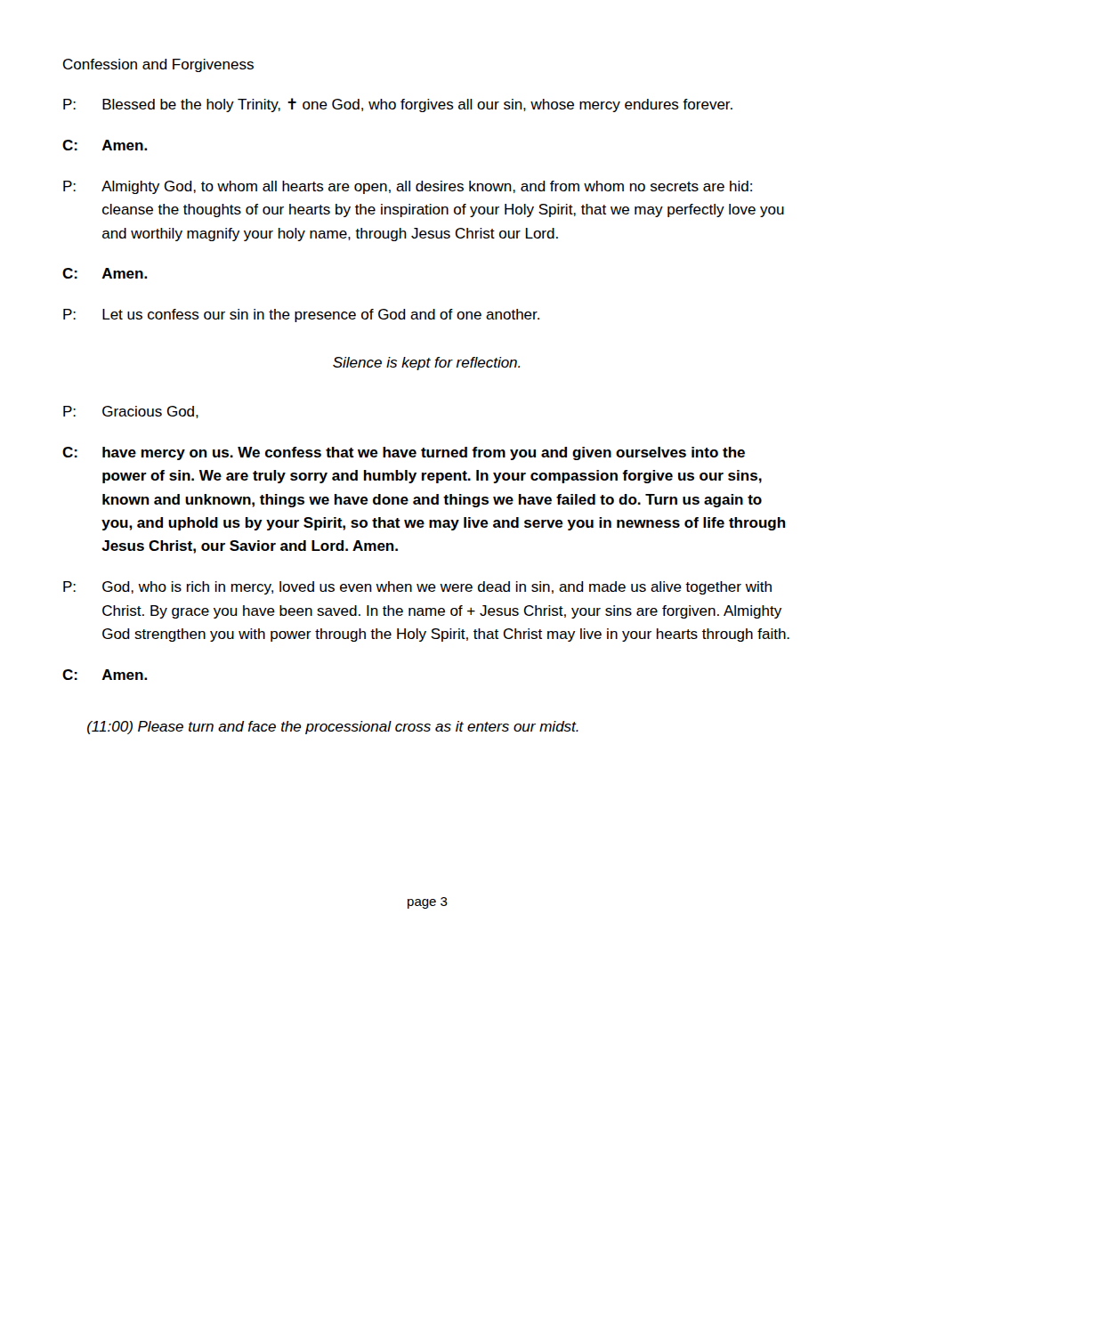Confession and Forgiveness
P:
Blessed be the holy Trinity, ✝ one God, who forgives all our sin, whose mercy endures forever.
C:
Amen.
P:
Almighty God, to whom all hearts are open, all desires known, and from whom no secrets are hid: cleanse the thoughts of our hearts by the inspiration of your Holy Spirit, that we may perfectly love you and worthily magnify your holy name, through Jesus Christ our Lord.
C:
Amen.
P:
Let us confess our sin in the presence of God and of one another.
Silence is kept for reflection.
P:
Gracious God,
C:
have mercy on us. We confess that we have turned from you and given ourselves into the power of sin. We are truly sorry and humbly repent. In your compassion forgive us our sins, known and unknown, things we have done and things we have failed to do. Turn us again to you, and uphold us by your Spirit, so that we may live and serve you in newness of life through Jesus Christ, our Savior and Lord. Amen.
P:
God, who is rich in mercy, loved us even when we were dead in sin, and made us alive together with Christ. By grace you have been saved. In the name of + Jesus Christ, your sins are forgiven. Almighty God strengthen you with power through the Holy Spirit, that Christ may live in your hearts through faith.
C:
Amen.
(11:00) Please turn and face the processional cross as it enters our midst.
page 3